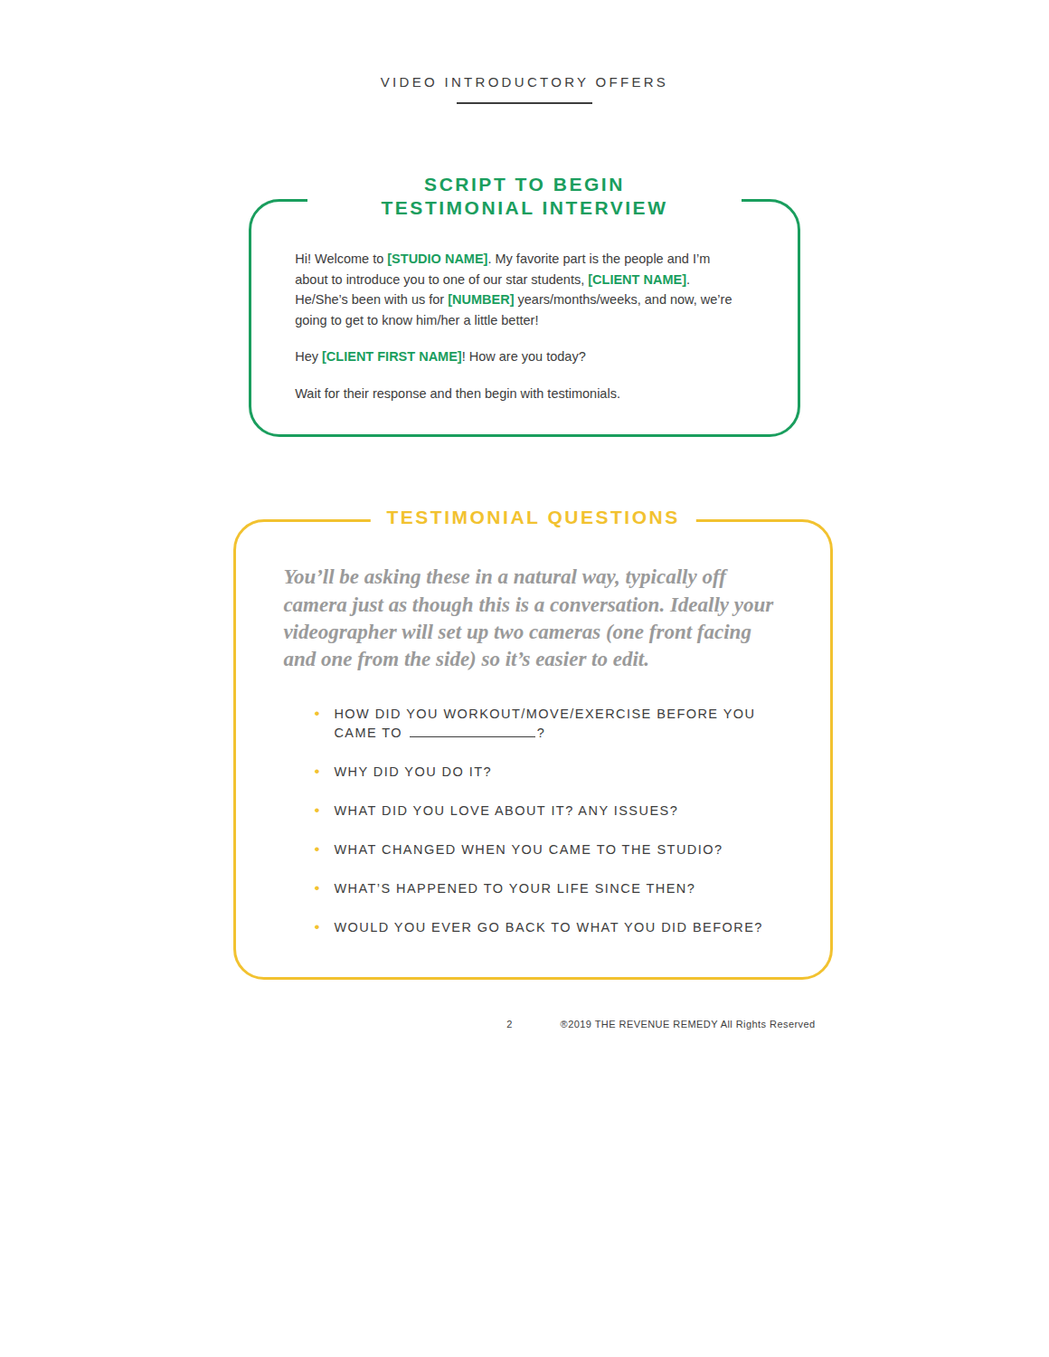Video Introductory Offers
Script to Begin
Testimonial Interview
Hi! Welcome to [STUDIO NAME]. My favorite part is the people and I’m about to introduce you to one of our star students, [CLIENT NAME]. He/She’s been with us for [NUMBER] years/months/weeks, and now, we’re going to get to know him/her a little better!
Hey [CLIENT FIRST NAME]! How are you today?
Wait for their response and then begin with testimonials.
Testimonial Questions
You’ll be asking these in a natural way, typically off camera just as though this is a conversation. Ideally your videographer will set up two cameras (one front facing and one from the side) so it’s easier to edit.
How did you workout/move/exercise before you came to ?
Why did you do it?
What did you love about it? Any issues?
What changed when you came to the studio?
What’s happened to your life since then?
Would you ever go back to what you did before?
2 ®2019 THE REVENUE REMEDY All Rights Reserved